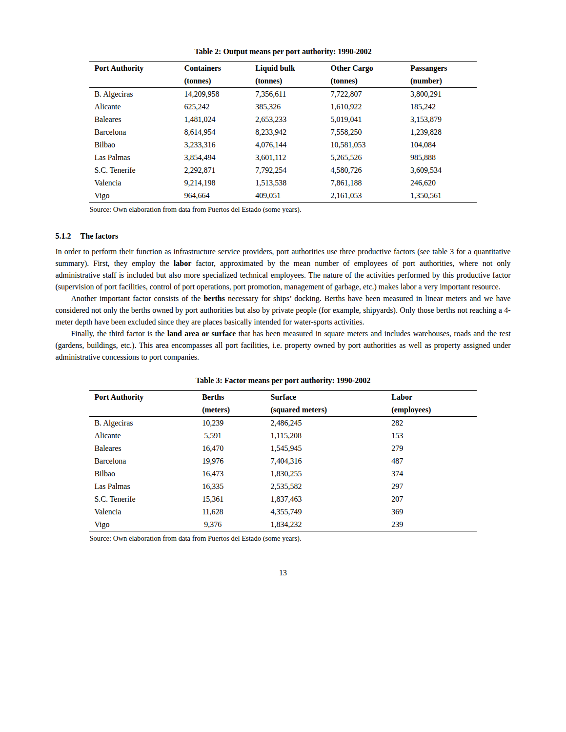Table 2: Output means per port authority: 1990-2002
| Port Authority | Containers | Liquid bulk | Other Cargo | Passangers |
| --- | --- | --- | --- | --- |
| | (tonnes) | (tonnes) | (tonnes) | (number) |
| B. Algeciras | 14,209,958 | 7,356,611 | 7,722,807 | 3,800,291 |
| Alicante | 625,242 | 385,326 | 1,610,922 | 185,242 |
| Baleares | 1,481,024 | 2,653,233 | 5,019,041 | 3,153,879 |
| Barcelona | 8,614,954 | 8,233,942 | 7,558,250 | 1,239,828 |
| Bilbao | 3,233,316 | 4,076,144 | 10,581,053 | 104,084 |
| Las Palmas | 3,854,494 | 3,601,112 | 5,265,526 | 985,888 |
| S.C. Tenerife | 2,292,871 | 7,792,254 | 4,580,726 | 3,609,534 |
| Valencia | 9,214,198 | 1,513,538 | 7,861,188 | 246,620 |
| Vigo | 964,664 | 409,051 | 2,161,053 | 1,350,561 |
Source: Own elaboration from data from Puertos del Estado (some years).
5.1.2 The factors
In order to perform their function as infrastructure service providers, port authorities use three productive factors (see table 3 for a quantitative summary). First, they employ the labor factor, approximated by the mean number of employees of port authorities, where not only administrative staff is included but also more specialized technical employees. The nature of the activities performed by this productive factor (supervision of port facilities, control of port operations, port promotion, management of garbage, etc.) makes labor a very important resource.
Another important factor consists of the berths necessary for ships’ docking. Berths have been measured in linear meters and we have considered not only the berths owned by port authorities but also by private people (for example, shipyards). Only those berths not reaching a 4-meter depth have been excluded since they are places basically intended for water-sports activities.
Finally, the third factor is the land area or surface that has been measured in square meters and includes warehouses, roads and the rest (gardens, buildings, etc.). This area encompasses all port facilities, i.e. property owned by port authorities as well as property assigned under administrative concessions to port companies.
Table 3: Factor means per port authority: 1990-2002
| Port Authority | Berths | Surface | Labor |
| --- | --- | --- | --- |
| | (meters) | (squared meters) | (employees) |
| B. Algeciras | 10,239 | 2,486,245 | 282 |
| Alicante | 5,591 | 1,115,208 | 153 |
| Baleares | 16,470 | 1,545,945 | 279 |
| Barcelona | 19,976 | 7,404,316 | 487 |
| Bilbao | 16,473 | 1,830,255 | 374 |
| Las Palmas | 16,335 | 2,535,582 | 297 |
| S.C. Tenerife | 15,361 | 1,837,463 | 207 |
| Valencia | 11,628 | 4,355,749 | 369 |
| Vigo | 9,376 | 1,834,232 | 239 |
Source: Own elaboration from data from Puertos del Estado (some years).
13